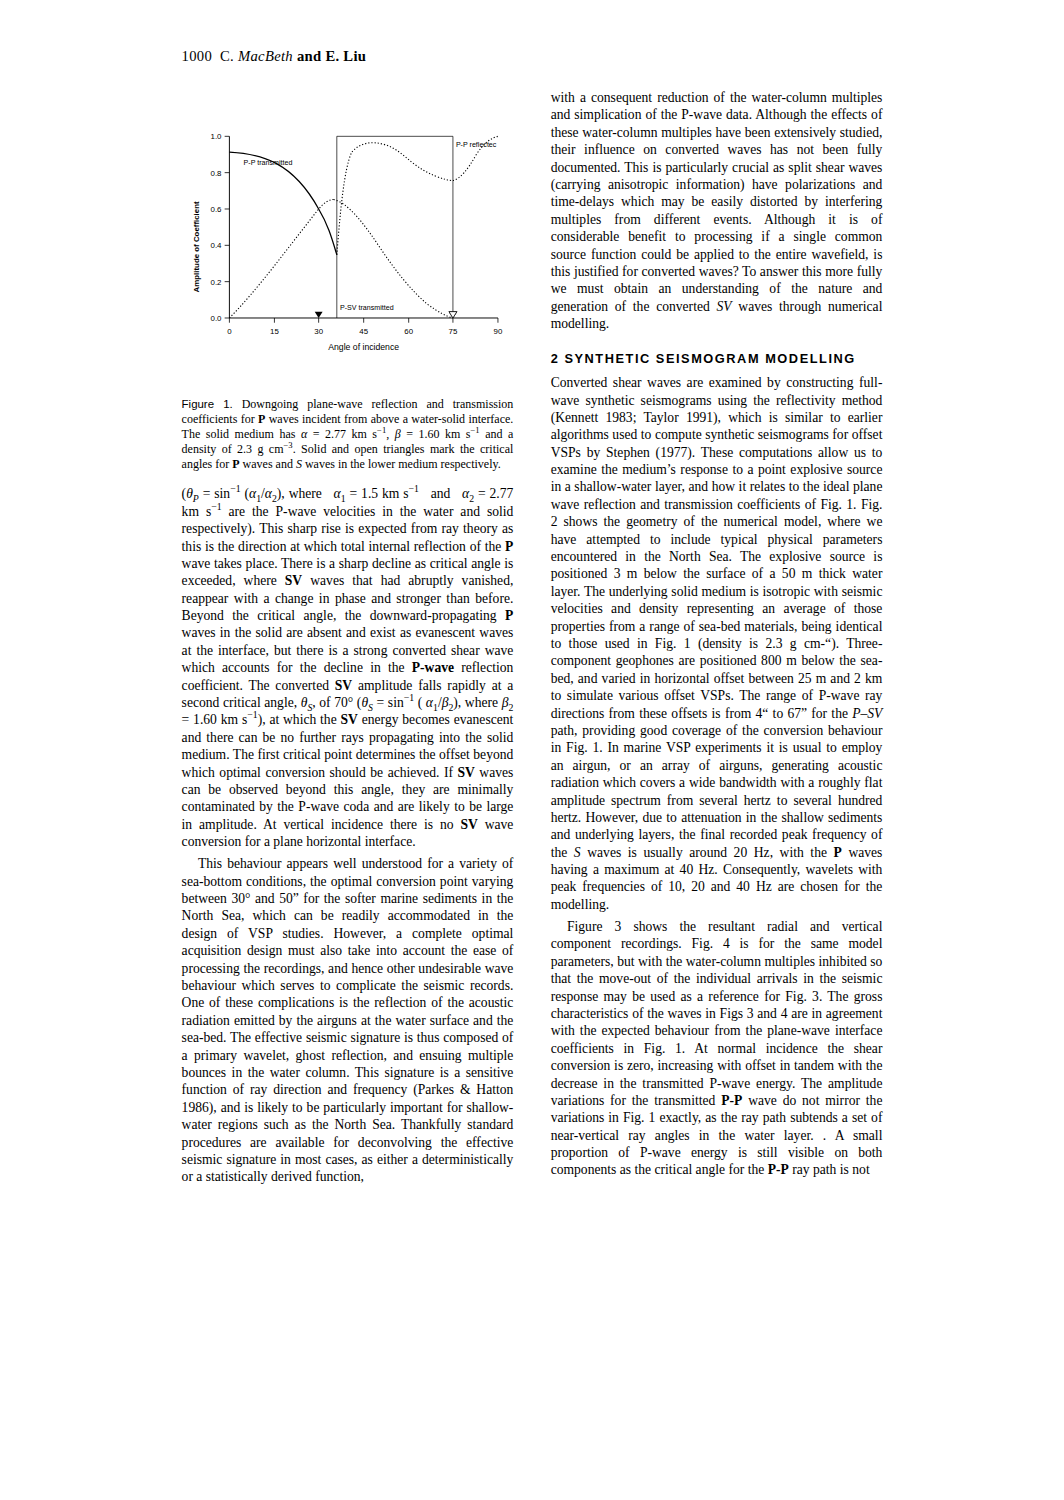1000 C. MacBeth and E. Liu
0.0 0.2 0.4 0.6 0.8 1.0 0 15 30 45 60 75 90 Amplitude of Coefficient Angle of incidence P-P transmitted P-P reflectec P-SV transmitted
Figure 1. Downgoing plane-wave reflection and transmission coefficients for P waves incident from above a water-solid interface. The solid medium has α = 2.77 km s−1, β = 1.60 km s−1 and a density of 2.3 g cm−3. Solid and open triangles mark the critical angles for P waves and S waves in the lower medium respectively.
(θP = sin−1 (α1/α2), where α1 = 1.5 km s−1 and α2 = 2.77 km s−1 are the P-wave velocities in the water and solid respectively). This sharp rise is expected from ray theory as this is the direction at which total internal reflection of the P wave takes place. There is a sharp decline as critical angle is exceeded, where SV waves that had abruptly vanished, reappear with a change in phase and stronger than before. Beyond the critical angle, the downward-propagating P waves in the solid are absent and exist as evanescent waves at the interface, but there is a strong converted shear wave which accounts for the decline in the P-wave reflection coefficient. The converted SV amplitude falls rapidly at a second critical angle, θS, of 70° (θS = sin−1 ( α1/β2), where β2 = 1.60 km s−1), at which the SV energy becomes evanescent and there can be no further rays propagating into the solid medium. The first critical point determines the offset beyond which optimal conversion should be achieved. If SV waves can be observed beyond this angle, they are minimally contaminated by the P-wave coda and are likely to be large in amplitude. At vertical incidence there is no SV wave conversion for a plane horizontal interface.
This behaviour appears well understood for a variety of sea-bottom conditions, the optimal conversion point varying between 30° and 50” for the softer marine sediments in the North Sea, which can be readily accommodated in the design of VSP studies. However, a complete optimal acquisition design must also take into account the ease of processing the recordings, and hence other undesirable wave behaviour which serves to complicate the seismic records. One of these complications is the reflection of the acoustic radiation emitted by the airguns at the water surface and the sea-bed. The effective seismic signature is thus composed of a primary wavelet, ghost reflection, and ensuing multiple bounces in the water column. This signature is a sensitive function of ray direction and frequency (Parkes & Hatton 1986), and is likely to be particularly important for shallow-water regions such as the North Sea. Thankfully standard procedures are available for deconvolving the effective seismic signature in most cases, as either a deterministically or a statistically derived function,
with a consequent reduction of the water-column multiples and simplication of the P-wave data. Although the effects of these water-column multiples have been extensively studied, their influence on converted waves has not been fully documented. This is particularly crucial as split shear waves (carrying anisotropic information) have polarizations and time-delays which may be easily distorted by interfering multiples from different events. Although it is of considerable benefit to processing if a single common source function could be applied to the entire wavefield, is this justified for converted waves? To answer this more fully we must obtain an understanding of the nature and generation of the converted SV waves through numerical modelling.
2 Synthetic Seismogram Modelling
Converted shear waves are examined by constructing full-wave synthetic seismograms using the reflectivity method (Kennett 1983; Taylor 1991), which is similar to earlier algorithms used to compute synthetic seismograms for offset VSPs by Stephen (1977). These computations allow us to examine the medium’s response to a point explosive source in a shallow-water layer, and how it relates to the ideal plane wave reflection and transmission coefficients of Fig. 1. Fig. 2 shows the geometry of the numerical model, where we have attempted to include typical physical parameters encountered in the North Sea. The explosive source is positioned 3 m below the surface of a 50 m thick water layer. The underlying solid medium is isotropic with seismic velocities and density representing an average of those properties from a range of sea-bed materials, being identical to those used in Fig. 1 (density is 2.3 g cm-“). Three-component geophones are positioned 800 m below the sea-bed, and varied in horizontal offset between 25 m and 2 km to simulate various offset VSPs. The range of P-wave ray directions from these offsets is from 4“ to 67” for the P–SV path, providing good coverage of the conversion behaviour in Fig. 1. In marine VSP experiments it is usual to employ an airgun, or an array of airguns, generating acoustic radiation which covers a wide bandwidth with a roughly flat amplitude spectrum from several hertz to several hundred hertz. However, due to attenuation in the shallow sediments and underlying layers, the final recorded peak frequency of the S waves is usually around 20 Hz, with the P waves having a maximum at 40 Hz. Consequently, wavelets with peak frequencies of 10, 20 and 40 Hz are chosen for the modelling.
Figure 3 shows the resultant radial and vertical component recordings. Fig. 4 is for the same model parameters, but with the water-column multiples inhibited so that the move-out of the individual arrivals in the seismic response may be used as a reference for Fig. 3. The gross characteristics of the waves in Figs 3 and 4 are in agreement with the expected behaviour from the plane-wave interface coefficients in Fig. 1. At normal incidence the shear conversion is zero, increasing with offset in tandem with the decrease in the transmitted P-wave energy. The amplitude variations for the transmitted P-P wave do not mirror the variations in Fig. 1 exactly, as the ray path subtends a set of near-vertical ray angles in the water layer. . A small proportion of P-wave energy is still visible on both components as the critical angle for the P-P ray path is not